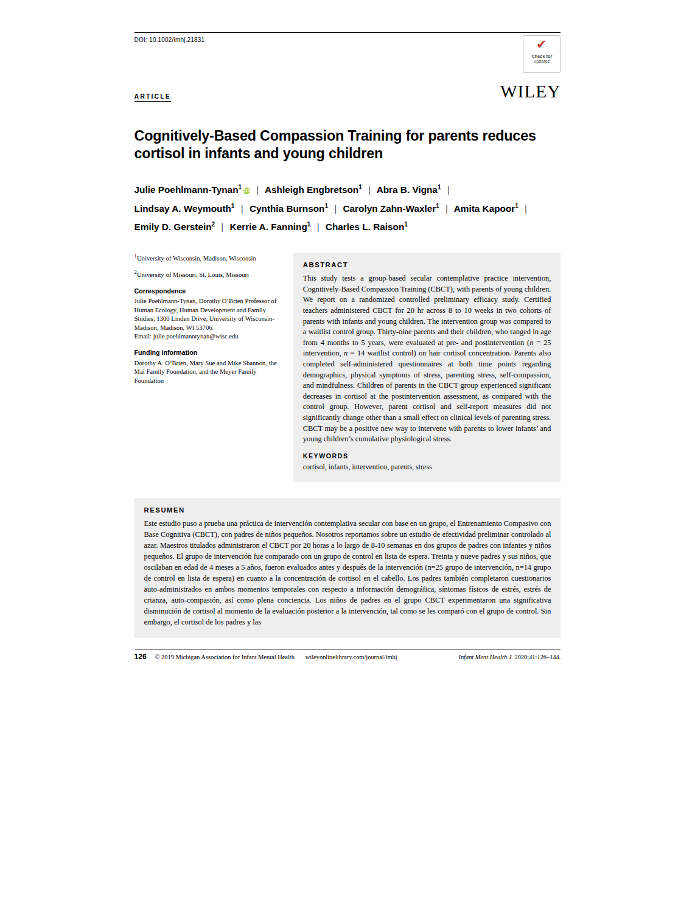DOI: 10.1002/imhj.21831
✔ Check for updates
ARTICLE
WILEY
Cognitively-Based Compassion Training for parents reduces cortisol in infants and young children
Julie Poehlmann-Tynan1iD | Ashleigh Engbretson1 | Abra B. Vigna1 |
Lindsay A. Weymouth1 | Cynthia Burnson1 | Carolyn Zahn-Waxler1 | Amita Kapoor1 |
Emily D. Gerstein2 | Kerrie A. Fanning1 | Charles L. Raison1
1University of Wisconsin, Madison, Wisconsin
2University of Missouri, St. Louis, Missouri
Correspondence
Julie Poehlmann-Tynan, Dorothy O’Brien Professor of Human Ecology, Human Development and Family Studies, 1300 Linden Drive, University of Wisconsin-Madison, Madison, WI 53706.
Email: julie.poehlmanntynan@wisc.edu
Funding information
Dorothy A. O’Brien, Mary Sue and Mike Shannon, the Mai Family Foundation, and the Meyer Family Foundation
ABSTRACT
This study tests a group-based secular contemplative practice intervention, Cognitively-Based Compassion Training (CBCT), with parents of young children. We report on a randomized controlled preliminary efficacy study. Certified teachers administered CBCT for 20 hr across 8 to 10 weeks in two cohorts of parents with infants and young children. The intervention group was compared to a waitlist control group. Thirty-nine parents and their children, who ranged in age from 4 months to 5 years, were evaluated at pre- and postintervention (n = 25 intervention, n = 14 waitlist control) on hair cortisol concentration. Parents also completed self-administered questionnaires at both time points regarding demographics, physical symptoms of stress, parenting stress, self-compassion, and mindfulness. Children of parents in the CBCT group experienced significant decreases in cortisol at the postintervention assessment, as compared with the control group. However, parent cortisol and self-report measures did not significantly change other than a small effect on clinical levels of parenting stress. CBCT may be a positive new way to intervene with parents to lower infants’ and young children’s cumulative physiological stress.
KEYWORDS
cortisol, infants, intervention, parents, stress
RESUMEN
Este estudio puso a prueba una práctica de intervención contemplativa secular con base en un grupo, el Entrenamiento Compasivo con Base Cognitiva (CBCT), con padres de niños pequeños. Nosotros reportamos sobre un estudio de efectividad preliminar controlado al azar. Maestros titulados administraron el CBCT por 20 horas a lo largo de 8-10 semanas en dos grupos de padres con infantes y niños pequeños. El grupo de intervención fue comparado con un grupo de control en lista de espera. Treinta y nueve padres y sus niños, que oscilaban en edad de 4 meses a 5 años, fueron evaluados antes y después de la intervención (n=25 grupo de intervención, n=14 grupo de control en lista de espera) en cuanto a la concentración de cortisol en el cabello. Los padres también completaron cuestionarios auto-administrados en ambos momentos temporales con respecto a información demográfica, síntomas físicos de estrés, estrés de crianza, auto-compasión, así como plena conciencia. Los niños de padres en el grupo CBCT experimentaron una significativa disminución de cortisol al momento de la evaluación posterior a la intervención, tal como se les comparó con el grupo de control. Sin embargo, el cortisol de los padres y las
126
© 2019 Michigan Association for Infant Mental Health
wileyonlinelibrary.com/journal/imhj
Infant Ment Health J. 2020;41:126–144.